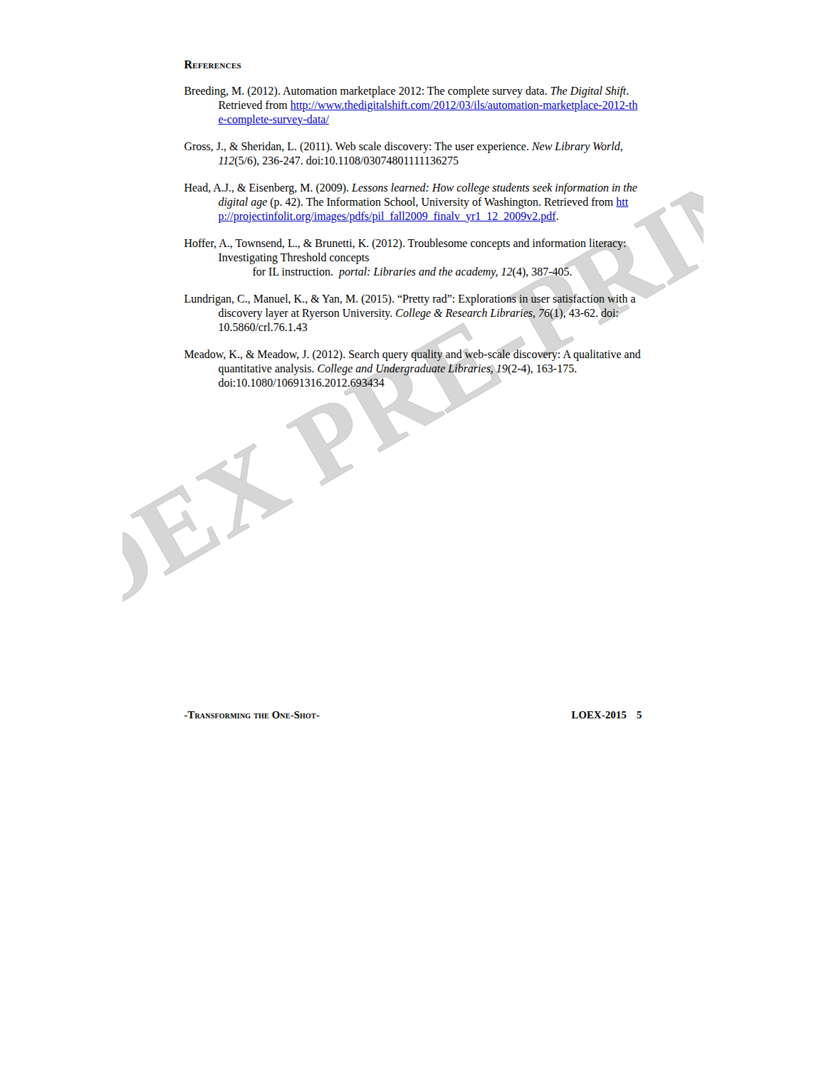LOEX PRE-PRINT
References
Breeding, M. (2012). Automation marketplace 2012: The complete survey data. The Digital Shift. Retrieved from http://www.thedigitalshift.com/2012/03/ils/automation-marketplace-2012-the-complete-survey-data/
Gross, J., & Sheridan, L. (2011). Web scale discovery: The user experience. New Library World, 112(5/6), 236-247. doi:10.1108/03074801111136275
Head, A.J., & Eisenberg, M. (2009). Lessons learned: How college students seek information in the digital age (p. 42). The Information School, University of Washington. Retrieved from http://projectinfolit.org/images/pdfs/pil_fall2009_finalv_yr1_12_2009v2.pdf.
Hoffer, A., Townsend, L., & Brunetti, K. (2012). Troublesome concepts and information literacy: Investigating Threshold conceptsfor IL instruction. portal: Libraries and the academy, 12(4), 387-405.
Lundrigan, C., Manuel, K., & Yan, M. (2015). “Pretty rad”: Explorations in user satisfaction with a discovery layer at Ryerson University. College & Research Libraries, 76(1), 43-62. doi: 10.5860/crl.76.1.43
Meadow, K., & Meadow, J. (2012). Search query quality and web-scale discovery: A qualitative and quantitative analysis. College and Undergraduate Libraries, 19(2-4), 163-175. doi:10.1080/10691316.2012.693434
-Transforming the One-Shot-
LOEX-20155